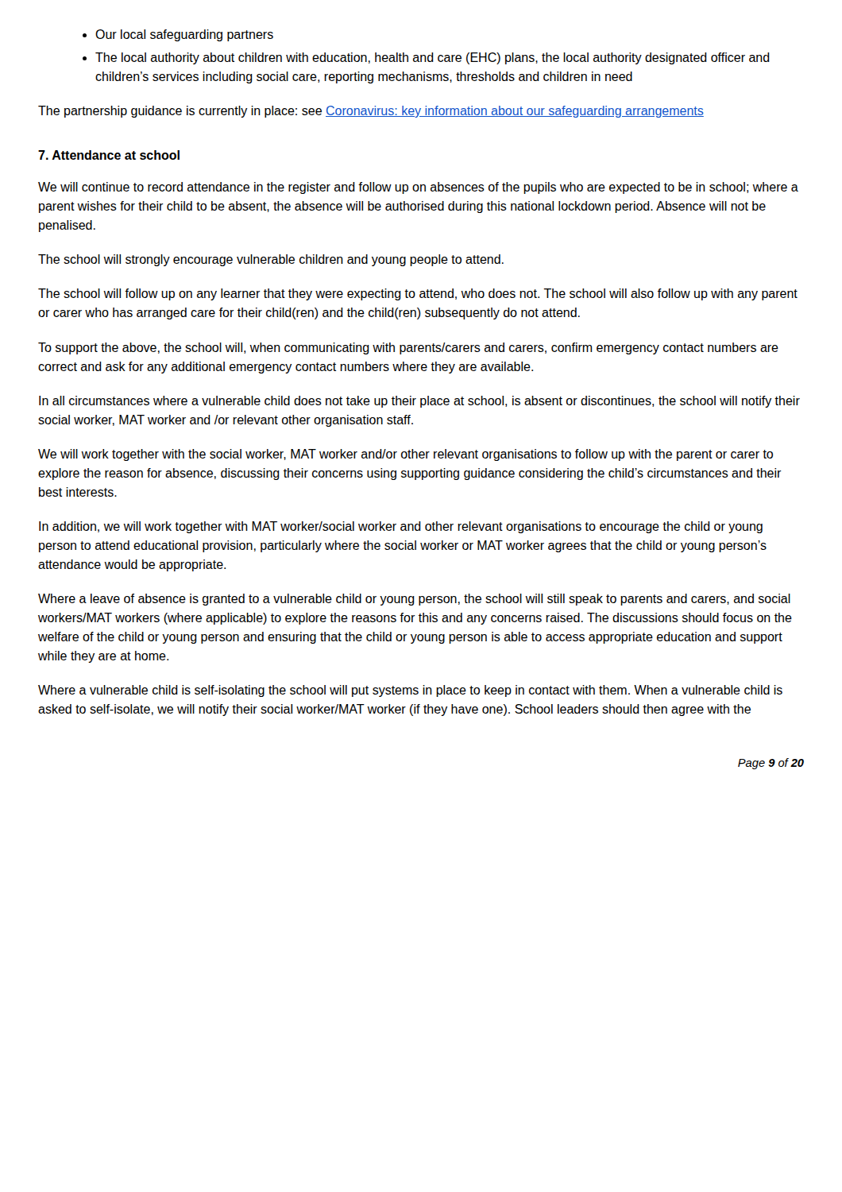Our local safeguarding partners
The local authority about children with education, health and care (EHC) plans, the local authority designated officer and children’s services including social care, reporting mechanisms, thresholds and children in need
The partnership guidance is currently in place: see Coronavirus: key information about our safeguarding arrangements
7. Attendance at school
We will continue to record attendance in the register and follow up on absences of the pupils who are expected to be in school; where a parent wishes for their child to be absent, the absence will be authorised during this national lockdown period. Absence will not be penalised.
The school will strongly encourage vulnerable children and young people to attend.
The school will follow up on any learner that they were expecting to attend, who does not. The school will also follow up with any parent or carer who has arranged care for their child(ren) and the child(ren) subsequently do not attend.
To support the above, the school will, when communicating with parents/carers and carers, confirm emergency contact numbers are correct and ask for any additional emergency contact numbers where they are available.
In all circumstances where a vulnerable child does not take up their place at school, is absent or discontinues, the school will notify their social worker, MAT worker and /or relevant other organisation staff.
We will work together with the social worker, MAT worker and/or other relevant organisations to follow up with the parent or carer to explore the reason for absence, discussing their concerns using supporting guidance considering the child’s circumstances and their best interests.
In addition, we will work together with MAT worker/social worker and other relevant organisations to encourage the child or young person to attend educational provision, particularly where the social worker or MAT worker agrees that the child or young person’s attendance would be appropriate.
Where a leave of absence is granted to a vulnerable child or young person, the school will still speak to parents and carers, and social workers/MAT workers (where applicable) to explore the reasons for this and any concerns raised. The discussions should focus on the welfare of the child or young person and ensuring that the child or young person is able to access appropriate education and support while they are at home.
Where a vulnerable child is self-isolating the school will put systems in place to keep in contact with them. When a vulnerable child is asked to self-isolate, we will notify their social worker/MAT worker (if they have one). School leaders should then agree with the
Page 9 of 20